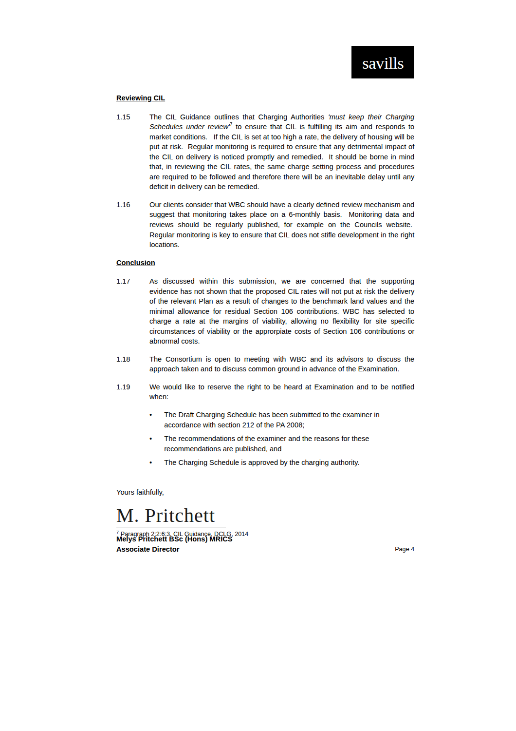savills
Reviewing CIL
1.15
The CIL Guidance outlines that Charging Authorities 'must keep their Charging Schedules under review'7 to ensure that CIL is fulfilling its aim and responds to market conditions. If the CIL is set at too high a rate, the delivery of housing will be put at risk. Regular monitoring is required to ensure that any detrimental impact of the CIL on delivery is noticed promptly and remedied. It should be borne in mind that, in reviewing the CIL rates, the same charge setting process and procedures are required to be followed and therefore there will be an inevitable delay until any deficit in delivery can be remedied.
1.16
Our clients consider that WBC should have a clearly defined review mechanism and suggest that monitoring takes place on a 6-monthly basis. Monitoring data and reviews should be regularly published, for example on the Councils website. Regular monitoring is key to ensure that CIL does not stifle development in the right locations.
Conclusion
1.17
As discussed within this submission, we are concerned that the supporting evidence has not shown that the proposed CIL rates will not put at risk the delivery of the relevant Plan as a result of changes to the benchmark land values and the minimal allowance for residual Section 106 contributions. WBC has selected to charge a rate at the margins of viability, allowing no flexibility for site specific circumstances of viability or the approrpiate costs of Section 106 contributions or abnormal costs.
1.18
The Consortium is open to meeting with WBC and its advisors to discuss the approach taken and to discuss common ground in advance of the Examination.
1.19
We would like to reserve the right to be heard at Examination and to be notified when:
• The Draft Charging Schedule has been submitted to the examiner in accordance with section 212 of the PA 2008;
• The recommendations of the examiner and the reasons for these recommendations are published, and
• The Charging Schedule is approved by the charging authority.
Yours faithfully,
M. Pritchett
Melys Pritchett BSc (Hons) MRICS
Associate Director
7 Paragraph 2:2:6:3, CIL Guidance, DCLG, 2014
Page 4